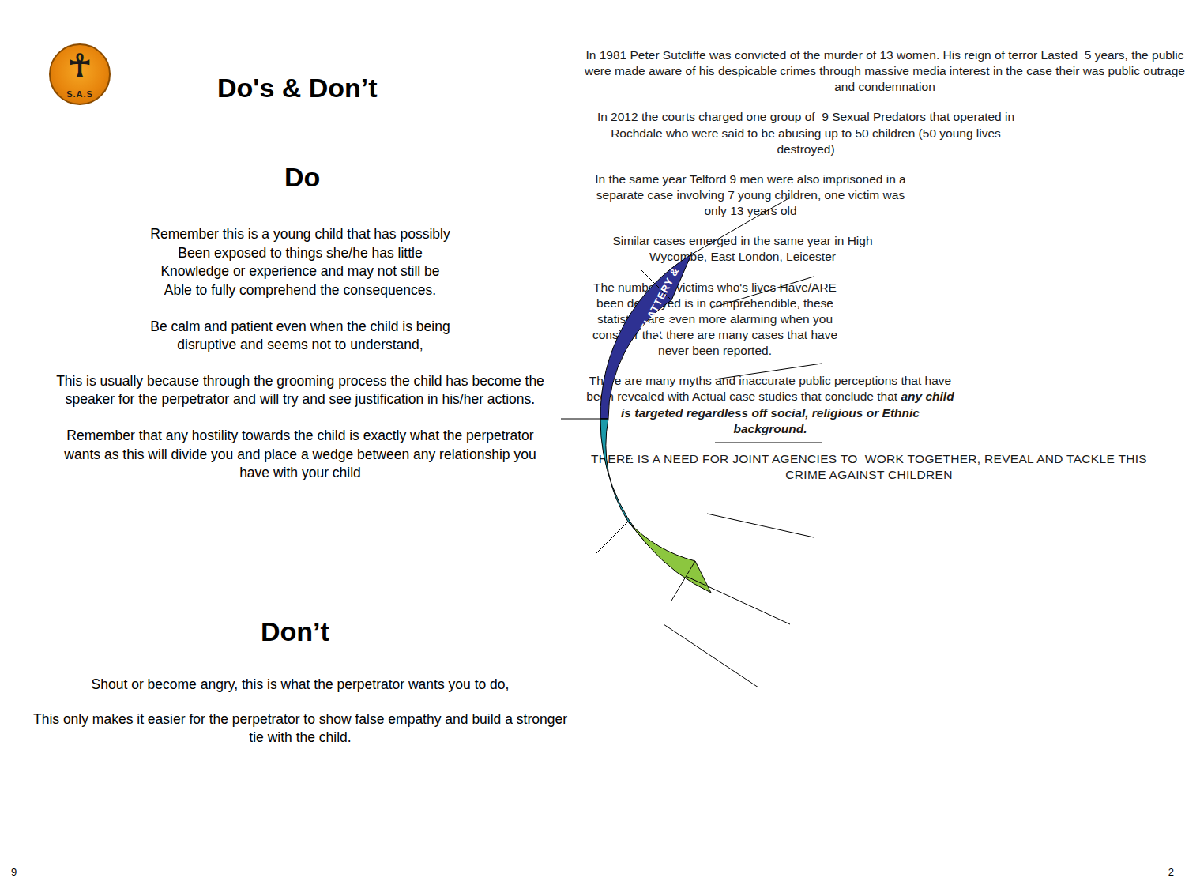☥
S.A.S
Do's & Don’t
Do
Remember this is a young child that has possibly
Been exposed to things she/he has little
Knowledge or experience and may not still be
Able to fully comprehend the consequences.
Be calm and patient even when the child is being
disruptive and seems not to understand,
This is usually because through the grooming process the child has become the speaker for the perpetrator and will try and see justification in his/her actions.
Remember that any hostility towards the child is exactly what the perpetrator wants as this will divide you and place a wedge between any relationship you have with your child
Don’t
Shout or become angry, this is what the perpetrator wants you to do,
This only makes it easier for the perpetrator to show false empathy and build a stronger tie with the child.
In 1981 Peter Sutcliffe was convicted of the murder of 13 women. His reign of terror Lasted 5 years, the public were made aware of his despicable crimes through massive media interest in the case their was public outrage and condemnation
In 2012 the courts charged one group of 9 Sexual Predators that operated in Rochdale who were said to be abusing up to 50 children (50 young lives destroyed)
In the same year Telford 9 men were also imprisoned in a separate case involving 7 young children, one victim was only 13 years old
Similar cases emerged in the same year in High Wycombe, East London, Leicester
The number of victims who's lives Have/ARE been destroyed is in comprehendible, these statistics are even more alarming when you consider that there are many cases that have never been reported.
There are many myths and inaccurate public perceptions that have been revealed with Actual case studies that conclude that any child is targeted regardless off social, religious or Ethnic background.
THERE IS A NEED FOR JOINT AGENCIES TO WORK TOGETHER, REVEAL AND TACKLE THIS CRIME AGAINST CHILDREN
FLATTERY & GIFTS DISRUPTION
9
2